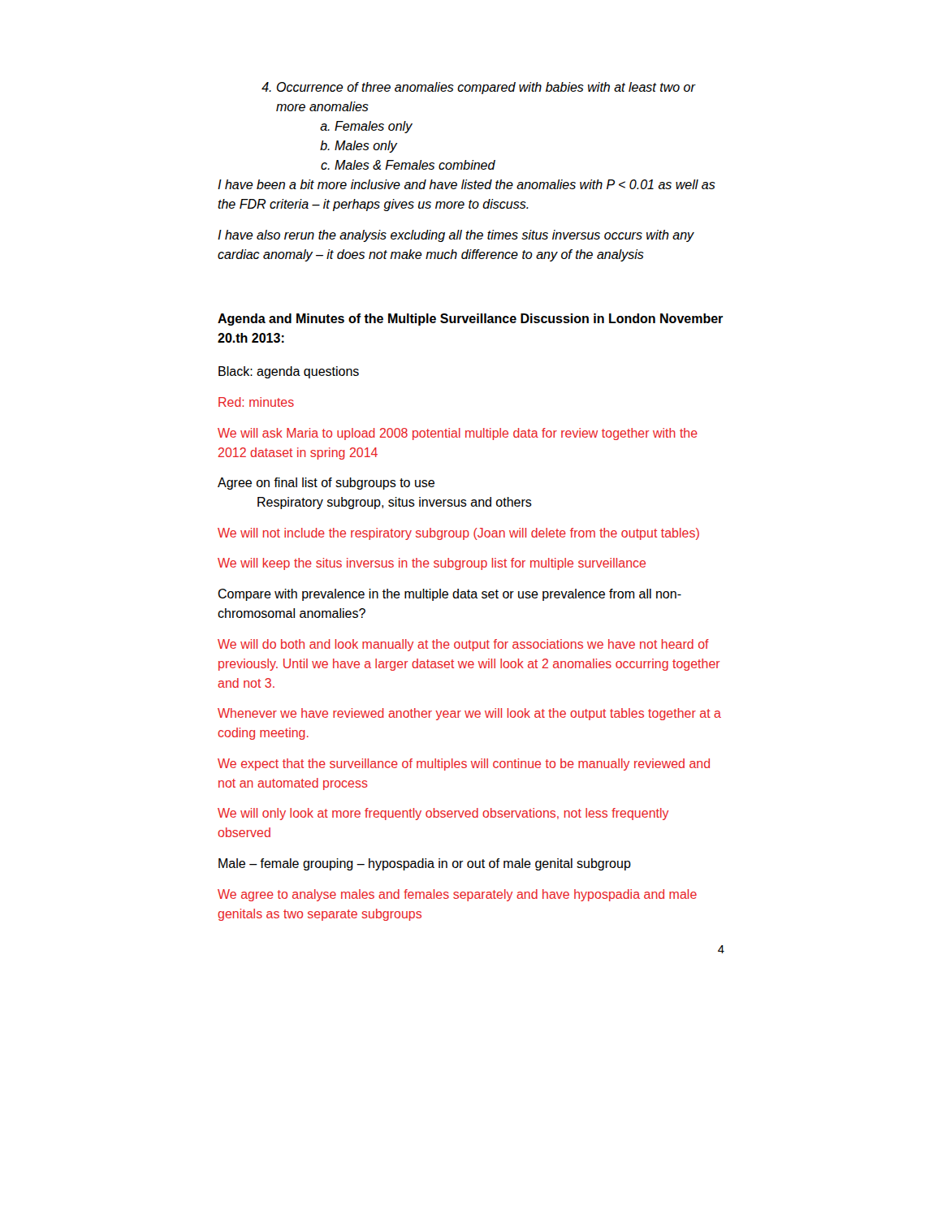Occurrence of three anomalies compared with babies with at least two or more anomalies
Females only
Males only
Males & Females combined
I have been a bit more inclusive and have listed the anomalies with P < 0.01 as well as the FDR criteria – it perhaps gives us more to discuss.
I have also rerun the analysis excluding all the times situs inversus occurs with any cardiac anomaly – it does not make much difference to any of the analysis
Agenda and Minutes of the Multiple Surveillance Discussion in London November 20.th 2013:
Black: agenda questions
Red: minutes
We will ask Maria to upload 2008 potential multiple data for review together with the 2012 dataset in spring 2014
Agree on final list of subgroups to use
Respiratory subgroup, situs inversus and others
We will not include the respiratory subgroup (Joan will delete from the output tables)
We will keep the situs inversus in the subgroup list for multiple surveillance
Compare with prevalence in the multiple data set or use prevalence from all non-chromosomal anomalies?
We will do both and look manually at the output for associations we have not heard of previously. Until we have a larger dataset we will look at 2 anomalies occurring together and not 3.
Whenever we have reviewed another year we will look at the output tables together at a coding meeting.
We expect that the surveillance of multiples will continue to be manually reviewed and not an automated process
We will only look at more frequently observed observations, not less frequently observed
Male – female grouping – hypospadia in or out of male genital subgroup
We agree to analyse males and females separately and have hypospadia and male genitals as two separate subgroups
4